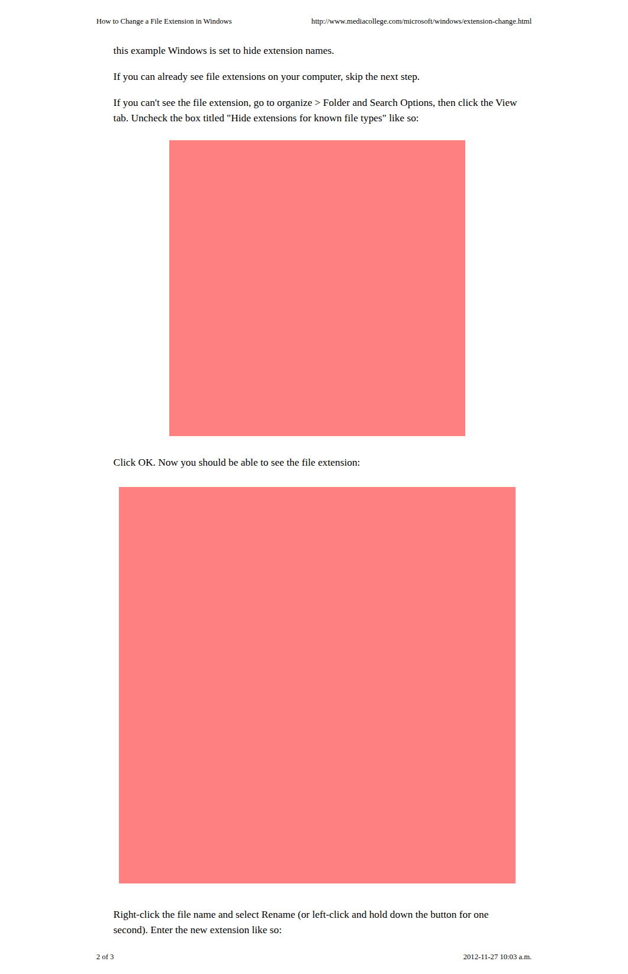How to Change a File Extension in Windows
http://www.mediacollege.com/microsoft/windows/extension-change.html
this example Windows is set to hide extension names.
If you can already see file extensions on your computer, skip the next step.
If you can't see the file extension, go to organize > Folder and Search Options, then click the View tab. Uncheck the box titled "Hide extensions for known file types" like so:
Click OK. Now you should be able to see the file extension:
Right-click the file name and select Rename (or left-click and hold down the button for one second). Enter the new extension like so:
2 of 3
2012-11-27 10:03 a.m.